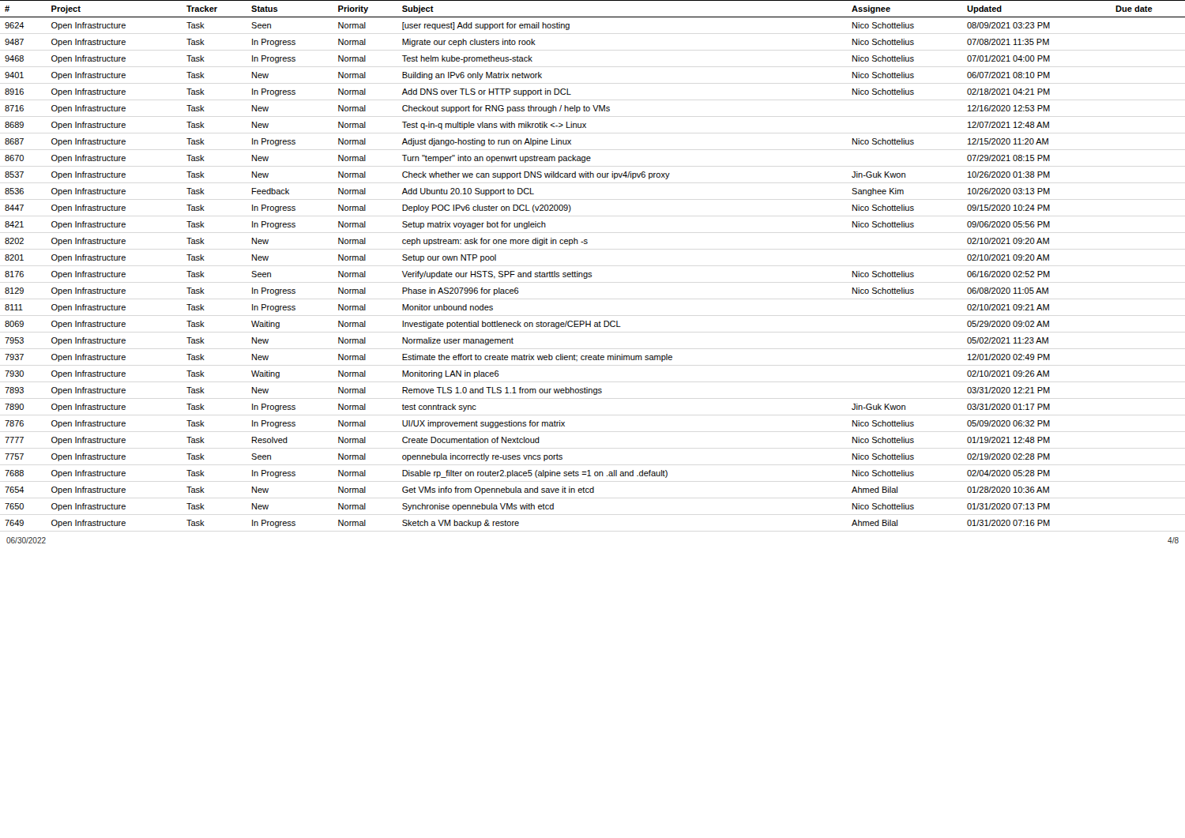| # | Project | Tracker | Status | Priority | Subject | Assignee | Updated | Due date |
| --- | --- | --- | --- | --- | --- | --- | --- | --- |
| 9624 | Open Infrastructure | Task | Seen | Normal | [user request] Add support for email hosting | Nico Schottelius | 08/09/2021 03:23 PM | |
| 9487 | Open Infrastructure | Task | In Progress | Normal | Migrate our ceph clusters into rook | Nico Schottelius | 07/08/2021 11:35 PM | |
| 9468 | Open Infrastructure | Task | In Progress | Normal | Test helm kube-prometheus-stack | Nico Schottelius | 07/01/2021 04:00 PM | |
| 9401 | Open Infrastructure | Task | New | Normal | Building an IPv6 only Matrix network | Nico Schottelius | 06/07/2021 08:10 PM | |
| 8916 | Open Infrastructure | Task | In Progress | Normal | Add DNS over TLS or HTTP support in DCL | Nico Schottelius | 02/18/2021 04:21 PM | |
| 8716 | Open Infrastructure | Task | New | Normal | Checkout support for RNG pass through / help to VMs | | 12/16/2020 12:53 PM | |
| 8689 | Open Infrastructure | Task | New | Normal | Test q-in-q multiple vlans with mikrotik <-> Linux | | 12/07/2021 12:48 AM | |
| 8687 | Open Infrastructure | Task | In Progress | Normal | Adjust django-hosting to run on Alpine Linux | Nico Schottelius | 12/15/2020 11:20 AM | |
| 8670 | Open Infrastructure | Task | New | Normal | Turn "temper" into an openwrt upstream package | | 07/29/2021 08:15 PM | |
| 8537 | Open Infrastructure | Task | New | Normal | Check whether we can support DNS wildcard with our ipv4/ipv6 proxy | Jin-Guk Kwon | 10/26/2020 01:38 PM | |
| 8536 | Open Infrastructure | Task | Feedback | Normal | Add Ubuntu 20.10 Support to DCL | Sanghee Kim | 10/26/2020 03:13 PM | |
| 8447 | Open Infrastructure | Task | In Progress | Normal | Deploy POC IPv6 cluster on DCL (v202009) | Nico Schottelius | 09/15/2020 10:24 PM | |
| 8421 | Open Infrastructure | Task | In Progress | Normal | Setup matrix voyager bot for ungleich | Nico Schottelius | 09/06/2020 05:56 PM | |
| 8202 | Open Infrastructure | Task | New | Normal | ceph upstream: ask for one more digit in ceph -s | | 02/10/2021 09:20 AM | |
| 8201 | Open Infrastructure | Task | New | Normal | Setup our own NTP pool | | 02/10/2021 09:20 AM | |
| 8176 | Open Infrastructure | Task | Seen | Normal | Verify/update our HSTS, SPF and starttls settings | Nico Schottelius | 06/16/2020 02:52 PM | |
| 8129 | Open Infrastructure | Task | In Progress | Normal | Phase in AS207996 for place6 | Nico Schottelius | 06/08/2020 11:05 AM | |
| 8111 | Open Infrastructure | Task | In Progress | Normal | Monitor unbound nodes | | 02/10/2021 09:21 AM | |
| 8069 | Open Infrastructure | Task | Waiting | Normal | Investigate potential bottleneck on storage/CEPH at DCL | | 05/29/2020 09:02 AM | |
| 7953 | Open Infrastructure | Task | New | Normal | Normalize user management | | 05/02/2021 11:23 AM | |
| 7937 | Open Infrastructure | Task | New | Normal | Estimate the effort to create matrix web client; create minimum sample | | 12/01/2020 02:49 PM | |
| 7930 | Open Infrastructure | Task | Waiting | Normal | Monitoring LAN in place6 | | 02/10/2021 09:26 AM | |
| 7893 | Open Infrastructure | Task | New | Normal | Remove TLS 1.0 and TLS 1.1 from our webhostings | | 03/31/2020 12:21 PM | |
| 7890 | Open Infrastructure | Task | In Progress | Normal | test conntrack sync | Jin-Guk Kwon | 03/31/2020 01:17 PM | |
| 7876 | Open Infrastructure | Task | In Progress | Normal | UI/UX improvement suggestions for matrix | Nico Schottelius | 05/09/2020 06:32 PM | |
| 7777 | Open Infrastructure | Task | Resolved | Normal | Create Documentation of Nextcloud | Nico Schottelius | 01/19/2021 12:48 PM | |
| 7757 | Open Infrastructure | Task | Seen | Normal | opennebula incorrectly re-uses vncs ports | Nico Schottelius | 02/19/2020 02:28 PM | |
| 7688 | Open Infrastructure | Task | In Progress | Normal | Disable rp_filter on router2.place5 (alpine sets =1 on .all and .default) | Nico Schottelius | 02/04/2020 05:28 PM | |
| 7654 | Open Infrastructure | Task | New | Normal | Get VMs info from Opennebula and save it in etcd | Ahmed Bilal | 01/28/2020 10:36 AM | |
| 7650 | Open Infrastructure | Task | New | Normal | Synchronise opennebula VMs with etcd | Nico Schottelius | 01/31/2020 07:13 PM | |
| 7649 | Open Infrastructure | Task | In Progress | Normal | Sketch a VM backup & restore | Ahmed Bilal | 01/31/2020 07:16 PM | |
06/30/2022
4/8